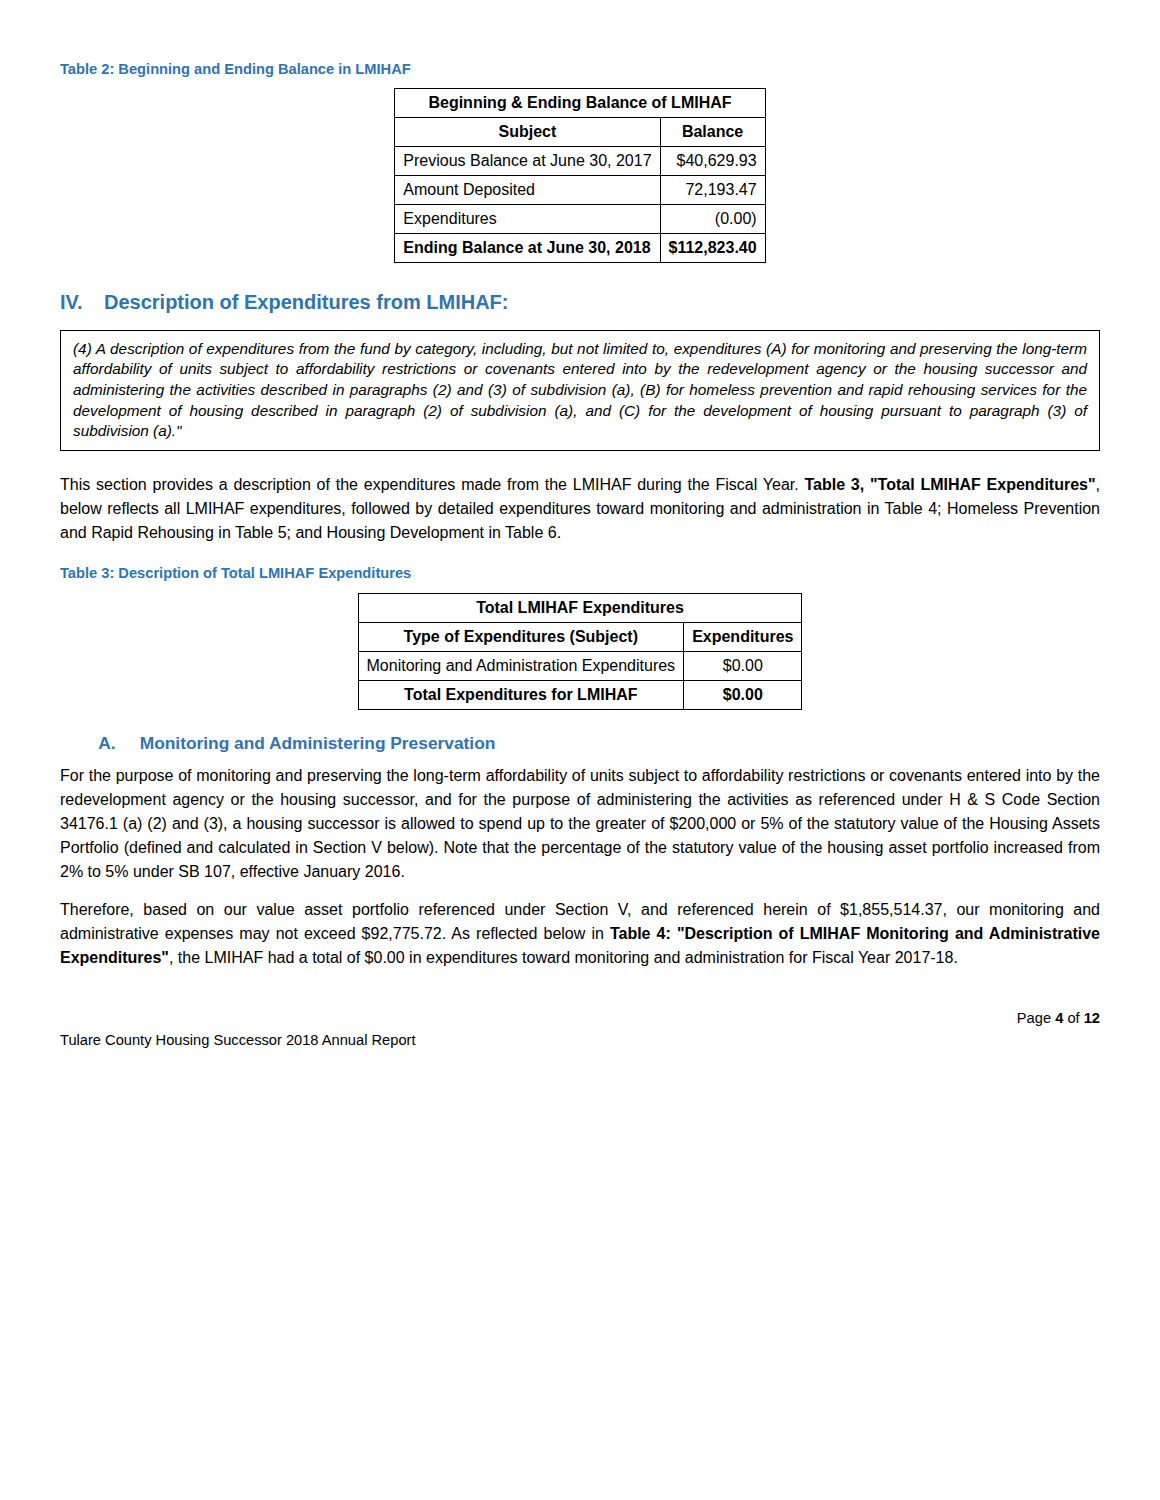Table 2: Beginning and Ending Balance in LMIHAF
| Beginning & Ending Balance of LMIHAF |
| --- |
| Subject | Balance |
| Previous Balance at June 30, 2017 | $40,629.93 |
| Amount Deposited | 72,193.47 |
| Expenditures | (0.00) |
| Ending Balance at June 30, 2018 | $112,823.40 |
IV. Description of Expenditures from LMIHAF:
(4) A description of expenditures from the fund by category, including, but not limited to, expenditures (A) for monitoring and preserving the long-term affordability of units subject to affordability restrictions or covenants entered into by the redevelopment agency or the housing successor and administering the activities described in paragraphs (2) and (3) of subdivision (a), (B) for homeless prevention and rapid rehousing services for the development of housing described in paragraph (2) of subdivision (a), and (C) for the development of housing pursuant to paragraph (3) of subdivision (a)."
This section provides a description of the expenditures made from the LMIHAF during the Fiscal Year. Table 3, "Total LMIHAF Expenditures", below reflects all LMIHAF expenditures, followed by detailed expenditures toward monitoring and administration in Table 4; Homeless Prevention and Rapid Rehousing in Table 5; and Housing Development in Table 6.
Table 3: Description of Total LMIHAF Expenditures
| Total LMIHAF Expenditures |
| --- |
| Type of Expenditures (Subject) | Expenditures |
| Monitoring and Administration Expenditures | $0.00 |
| Total Expenditures for LMIHAF | $0.00 |
A. Monitoring and Administering Preservation
For the purpose of monitoring and preserving the long-term affordability of units subject to affordability restrictions or covenants entered into by the redevelopment agency or the housing successor, and for the purpose of administering the activities as referenced under H & S Code Section 34176.1 (a) (2) and (3), a housing successor is allowed to spend up to the greater of $200,000 or 5% of the statutory value of the Housing Assets Portfolio (defined and calculated in Section V below). Note that the percentage of the statutory value of the housing asset portfolio increased from 2% to 5% under SB 107, effective January 2016.
Therefore, based on our value asset portfolio referenced under Section V, and referenced herein of $1,855,514.37, our monitoring and administrative expenses may not exceed $92,775.72. As reflected below in Table 4: "Description of LMIHAF Monitoring and Administrative Expenditures", the LMIHAF had a total of $0.00 in expenditures toward monitoring and administration for Fiscal Year 2017-18.
Page 4 of 12
Tulare County Housing Successor 2018 Annual Report